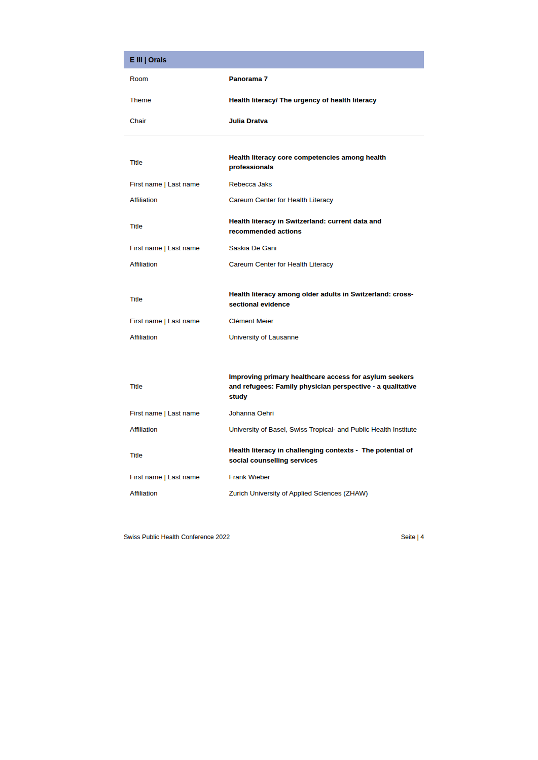E III | Orals
| Room | Panorama 7 |
| Theme | Health literacy/ The urgency of health literacy |
| Chair | Julia Dratva |
| Title | Health literacy core competencies among health professionals |
| First name / Last name | Rebecca Jaks |
| Affiliation | Careum Center for Health Literacy |
| Title | Health literacy in Switzerland: current data and recommended actions |
| First name / Last name | Saskia De Gani |
| Affiliation | Careum Center for Health Literacy |
| Title | Health literacy among older adults in Switzerland: cross-sectional evidence |
| First name / Last name | Clément Meier |
| Affiliation | University of Lausanne |
| Title | Improving primary healthcare access for asylum seekers and refugees: Family physician perspective - a qualitative study |
| First name / Last name | Johanna Oehri |
| Affiliation | University of Basel, Swiss Tropical- and Public Health Institute |
| Title | Health literacy in challenging contexts - The potential of social counselling services |
| First name / Last name | Frank Wieber |
| Affiliation | Zurich University of Applied Sciences (ZHAW) |
Swiss Public Health Conference 2022 Seite | 4